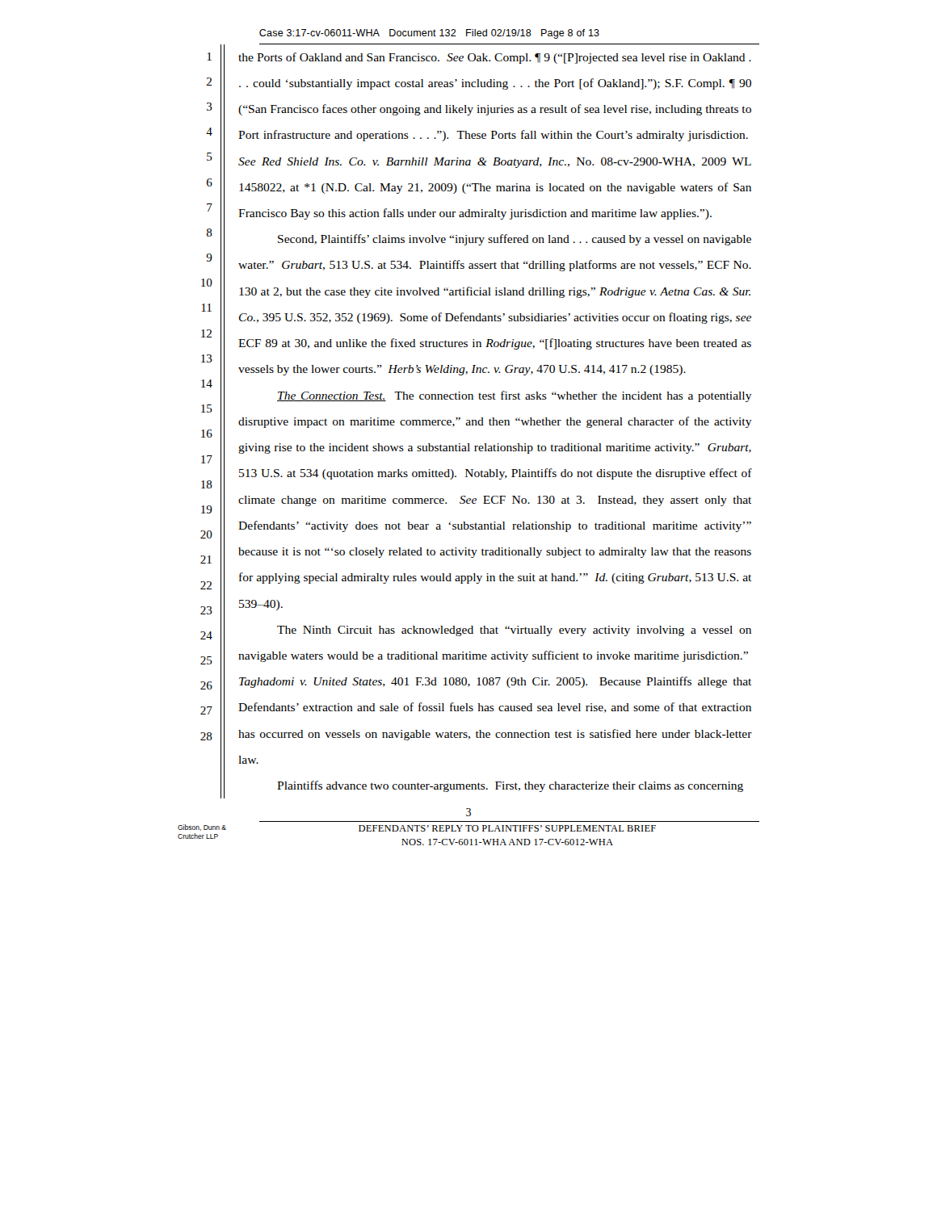Case 3:17-cv-06011-WHA Document 132 Filed 02/19/18 Page 8 of 13
1
2
3
4
5
6
7
8
9
10
11
12
13
14
15
16
17
18
19
20
21
22
23
24
25
26
27
28
the Ports of Oakland and San Francisco. See Oak. Compl. ¶ 9 (“[P]rojected sea level rise in Oakland . . . could ‘substantially impact costal areas’ including . . . the Port [of Oakland].”); S.F. Compl. ¶ 90 (“San Francisco faces other ongoing and likely injuries as a result of sea level rise, including threats to Port infrastructure and operations . . . .”). These Ports fall within the Court’s admiralty jurisdiction. See Red Shield Ins. Co. v. Barnhill Marina & Boatyard, Inc., No. 08-cv-2900-WHA, 2009 WL 1458022, at *1 (N.D. Cal. May 21, 2009) (“The marina is located on the navigable waters of San Francisco Bay so this action falls under our admiralty jurisdiction and maritime law applies.”).
Second, Plaintiffs’ claims involve “injury suffered on land . . . caused by a vessel on navigable water.” Grubart, 513 U.S. at 534. Plaintiffs assert that “drilling platforms are not vessels,” ECF No. 130 at 2, but the case they cite involved “artificial island drilling rigs,” Rodrigue v. Aetna Cas. & Sur. Co., 395 U.S. 352, 352 (1969). Some of Defendants’ subsidiaries’ activities occur on floating rigs, see ECF 89 at 30, and unlike the fixed structures in Rodrigue, “[f]loating structures have been treated as vessels by the lower courts.” Herb’s Welding, Inc. v. Gray, 470 U.S. 414, 417 n.2 (1985).
The Connection Test. The connection test first asks “whether the incident has a potentially disruptive impact on maritime commerce,” and then “whether the general character of the activity giving rise to the incident shows a substantial relationship to traditional maritime activity.” Grubart, 513 U.S. at 534 (quotation marks omitted). Notably, Plaintiffs do not dispute the disruptive effect of climate change on maritime commerce. See ECF No. 130 at 3. Instead, they assert only that Defendants’ “activity does not bear a ‘substantial relationship to traditional maritime activity’” because it is not “‘so closely related to activity traditionally subject to admiralty law that the reasons for applying special admiralty rules would apply in the suit at hand.’” Id. (citing Grubart, 513 U.S. at 539–40).
The Ninth Circuit has acknowledged that “virtually every activity involving a vessel on navigable waters would be a traditional maritime activity sufficient to invoke maritime jurisdiction.” Taghadomi v. United States, 401 F.3d 1080, 1087 (9th Cir. 2005). Because Plaintiffs allege that Defendants’ extraction and sale of fossil fuels has caused sea level rise, and some of that extraction has occurred on vessels on navigable waters, the connection test is satisfied here under black-letter law.
Plaintiffs advance two counter-arguments. First, they characterize their claims as concerning
3
Gibson, Dunn &
Crutcher LLP
DEFENDANTS’ REPLY TO PLAINTIFFS’ SUPPLEMENTAL BRIEF
NOS. 17-CV-6011-WHA AND 17-CV-6012-WHA